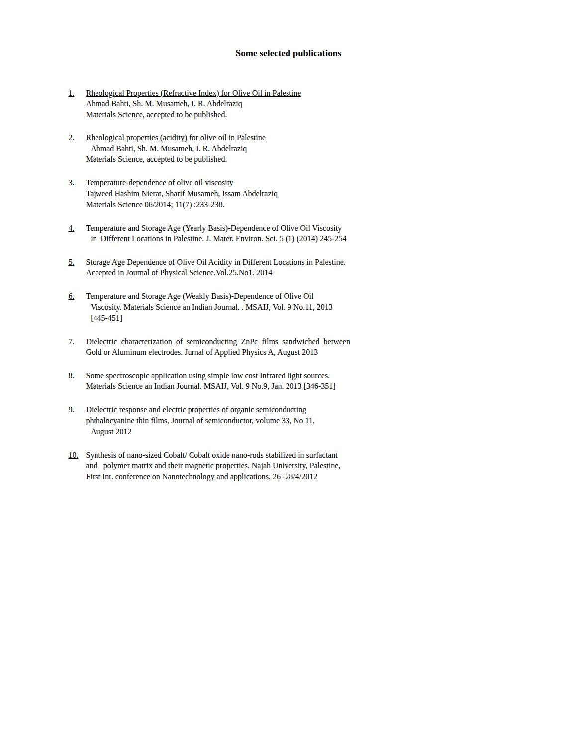Some selected publications
Rheological Properties (Refractive Index) for Olive Oil in Palestine Ahmad Bahti, Sh. M. Musameh, I. R. Abdelraziq Materials Science, accepted to be published.
Rheological properties (acidity) for olive oil in Palestine Ahmad Bahti, Sh. M. Musameh, I. R. Abdelraziq Materials Science, accepted to be published.
Temperature-dependence of olive oil viscosity Tajweed Hashim Nierat, Sharif Musameh, Issam Abdelraziq Materials Science 06/2014; 11(7) :233-238.
Temperature and Storage Age (Yearly Basis)-Dependence of Olive Oil Viscosity in Different Locations in Palestine. J. Mater. Environ. Sci. 5 (1) (2014) 245-254
Storage Age Dependence of Olive Oil Acidity in Different Locations in Palestine. Accepted in Journal of Physical Science.Vol.25.No1. 2014
Temperature and Storage Age (Weakly Basis)-Dependence of Olive Oil Viscosity. Materials Science an Indian Journal. . MSAIJ, Vol. 9 No.11, 2013 [445-451]
Dielectric characterization of semiconducting ZnPc films sandwiched between Gold or Aluminum electrodes. Jurnal of Applied Physics A, August 2013
Some spectroscopic application using simple low cost Infrared light sources. Materials Science an Indian Journal. MSAIJ, Vol. 9 No.9, Jan. 2013 [346-351]
Dielectric response and electric properties of organic semiconducting phthalocyanine thin films, Journal of semiconductor, volume 33, No 11, August 2012
Synthesis of nano-sized Cobalt/ Cobalt oxide nano-rods stabilized in surfactant and polymer matrix and their magnetic properties. Najah University, Palestine, First Int. conference on Nanotechnology and applications, 26 -28/4/2012